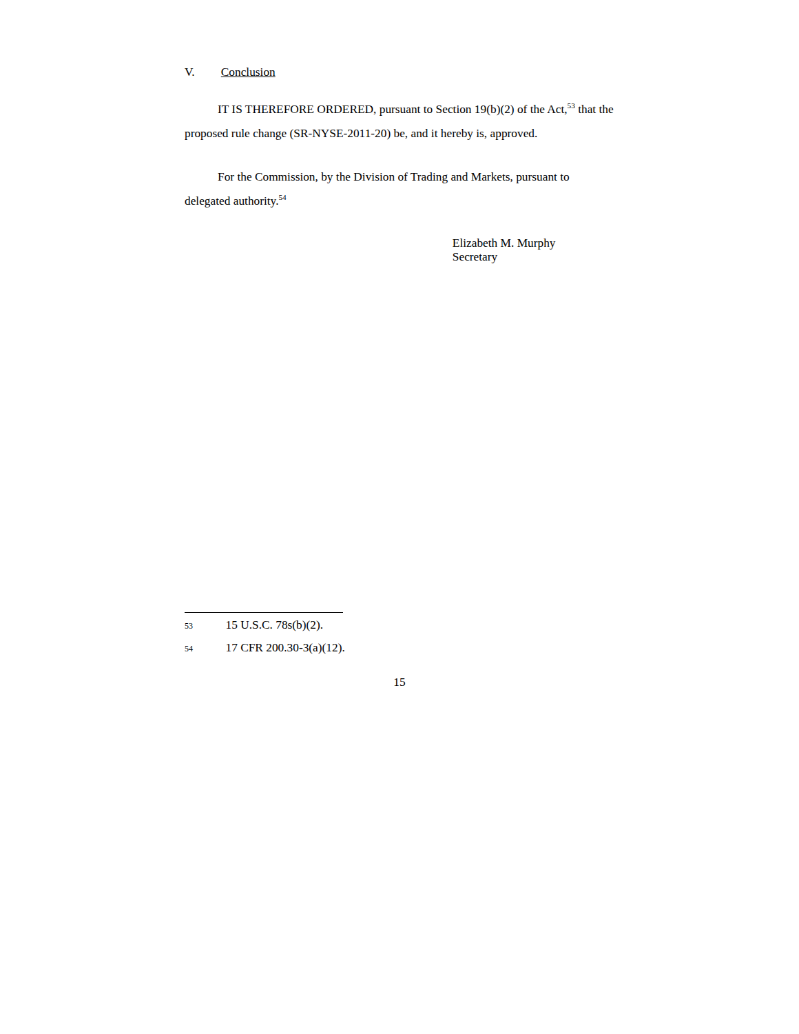V. Conclusion
IT IS THEREFORE ORDERED, pursuant to Section 19(b)(2) of the Act,53 that the proposed rule change (SR-NYSE-2011-20) be, and it hereby is, approved.
For the Commission, by the Division of Trading and Markets, pursuant to delegated authority.54
Elizabeth M. Murphy
Secretary
53 15 U.S.C. 78s(b)(2).
54 17 CFR 200.30-3(a)(12).
15